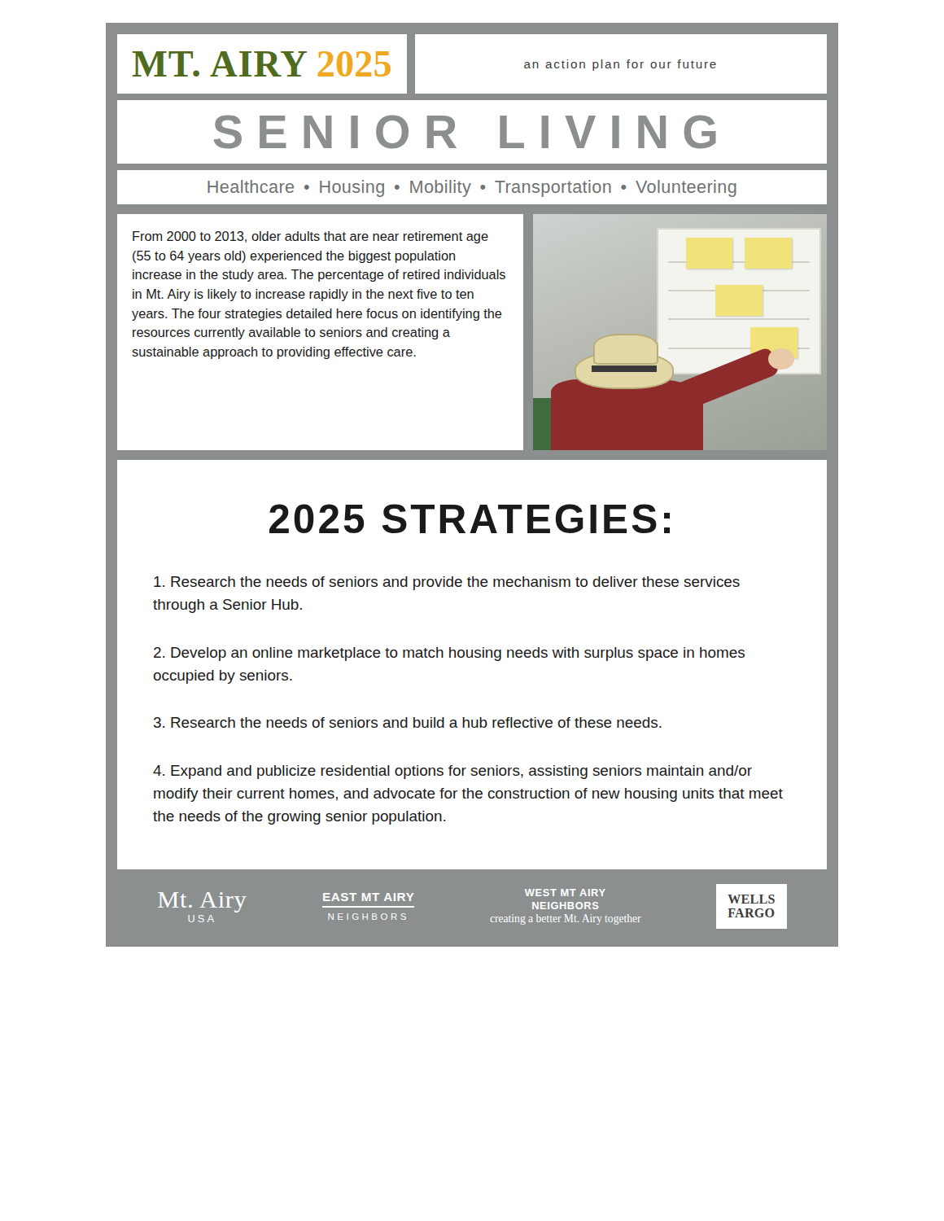MT. AIRY 2025
an action plan for our future
SENIOR LIVING
Healthcare • Housing • Mobility • Transportation • Volunteering
From 2000 to 2013, older adults that are near retirement age (55 to 64 years old) experienced the biggest population increase in the study area. The percentage of retired individuals in Mt. Airy is likely to increase rapidly in the next five to ten years. The four strategies detailed here focus on identifying the resources currently available to seniors and creating a sustainable approach to providing effective care.
2025 STRATEGIES:
Research the needs of seniors and provide the mechanism to deliver these services through a Senior Hub.
Develop an online marketplace to match housing needs with surplus space in homes occupied by seniors.
Research the needs of seniors and build a hub reflective of these needs.
Expand and publicize residential options for seniors, assisting seniors maintain and/or modify their current homes, and advocate for the construction of new housing units that meet the needs of the growing senior population.
Mt. AiryUSA
EAST MT AIRY
NEIGHBORS
WEST MT AIRY
NEIGHBORS
creating a better Mt. Airy together
WELLS
FARGO